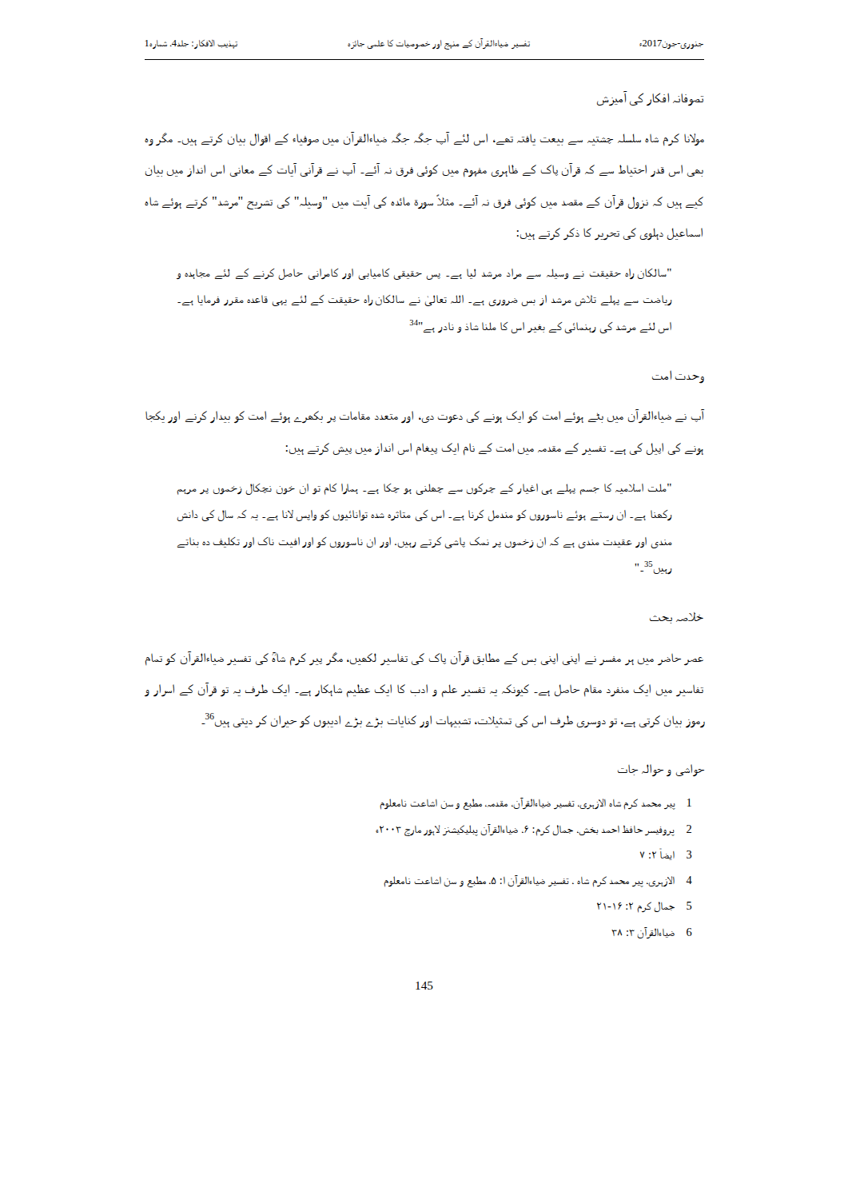جنوری-جون2017ء تفسیر ضیاءالقرآن کے منہج اور خصوصیات کا علمی جائزہ تہذیب الافکار: جلد4، شمارہ1
تصوفانہ افکار کی آمیزش
مولانا کرم شاہ سلسلہ چشتیہ سے بیعت یافتہ تھے، اس لئے آپ جگہ جگہ ضیاءالقرآن میں صوفیاء کے اقوال بیان کرتے ہیں۔ مگر وہ بھی اس قدر احتیاط سے کہ قرآن پاک کے ظاہری مفہوم میں کوئی فرق نہ آئے۔ آپ نے قرآنی آیات کے معانی اس انداز میں بیان کیے ہیں کہ نزول قرآن کے مقصد میں کوئی فرق نہ آئے۔ مثلاً سورۃ مائدہ کی آیت میں "وسیلہ" کی تشریح "مرشد" کرتے ہوئے شاہ اسماعیل دہلوی کی تحریر کا ذکر کرتے ہیں:
"سالکان راہ حقیقت نے وسیلہ سے مراد مرشد لیا ہے۔ پس حقیقی کامیابی اور کامرانی حاصل کرنے کے لئے مجاہدہ و ریاضت سے پہلے تلاش مرشد از بس ضروری ہے۔ اللہ تعالیٰ نے سالکان راہ حقیقت کے لئے یہی قاعدہ مقرر فرمایا ہے۔ اس لئے مرشد کی رہنمائی کے بغیر اس کا ملنا شاذ و نادر ہے"34
وحدت امت
آپ نے ضیاءالقرآن میں بٹے ہوئے امت کو ایک ہونے کی دعوت دی، اور متعدد مقامات پر بکھرے ہوئے امت کو بیدار کرنے اور یکجا ہونے کی اپیل کی ہے۔ تفسیر کے مقدمہ میں امت کے نام ایک پیغام اس انداز میں پیش کرتے ہیں:
"ملت اسلامیہ کا جسم پہلے ہی اغیار کے چرکوں سے چھلنی ہو چکا ہے۔ ہمارا کام تو ان خون نچکال زخموں پر مرہم رکھنا ہے۔ ان رستے ہوئے ناسوروں کو مندمل کرنا ہے۔ اس کی متاثرہ شدہ توانائیوں کو واپس لانا ہے۔ یہ کہ سال کی دانش مندی اور عقیدت مندی ہے کہ ان زخموں پر نمک پاشی کرتے رہیں، اور ان ناسوروں کو اور افیت ناک اور تکلیف دہ بناتے رہیں35۔"
خلاصہ بحث
عصر حاضر میں ہر مفسر نے اپنی اپنی بس کے مطابق قرآن پاک کی تفاسیر لکھیں، مگر پیر کرم شاہؒ کی تفسیر ضیاءالقرآن کو تمام تفاسیر میں ایک منفرد مقام حاصل ہے۔ کیونکہ یہ تفسیر علم و ادب کا ایک عظیم شاہکار ہے۔ ایک طرف یہ تو قرآن کے اسرار و رموز بیان کرتی ہے، تو دوسری طرف اس کی تمثیلات، تشبیہات اور کنایات بڑے بڑے ادیبوں کو حیران کر دیتی ہیں36۔
حواشی و حوالہ جات
پیر محمد کرم شاہ الازہری، تفسیر ضیاءالقرآن، مقدمہ، مطبع و سن اشاعت نامعلوم
پروفیسر حافظ احمد بخش، جمال کرم: ۶، ضیاءالقرآن پبلیکیشنز لاہور مارچ ۲۰۰۳ء
ایضاً ۲: ۷
الازہری، پیر محمد کرم شاہ ، تفسیر ضیاءالقرآن ا: ۵، مطبع و سن اشاعت نامعلوم
جمال کرم ۲: ۱۶-۲۱
ضیاءالقرآن ۳: ۳۸
145